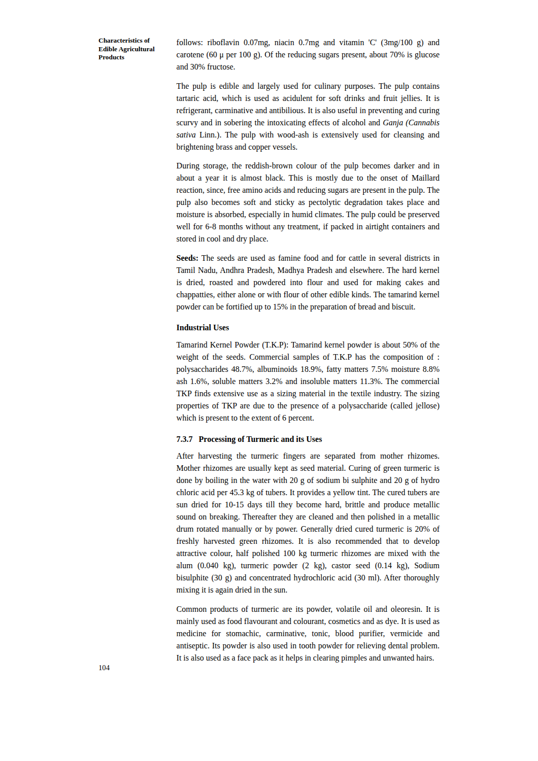Characteristics of Edible Agricultural Products
follows: riboflavin 0.07mg, niacin 0.7mg and vitamin 'C' (3mg/100 g) and carotene (60 μ per 100 g). Of the reducing sugars present, about 70% is glucose and 30% fructose.
The pulp is edible and largely used for culinary purposes. The pulp contains tartaric acid, which is used as acidulent for soft drinks and fruit jellies. It is refrigerant, carminative and antibilious. It is also useful in preventing and curing scurvy and in sobering the intoxicating effects of alcohol and Ganja (Cannabis sativa Linn.). The pulp with wood-ash is extensively used for cleansing and brightening brass and copper vessels.
During storage, the reddish-brown colour of the pulp becomes darker and in about a year it is almost black. This is mostly due to the onset of Maillard reaction, since, free amino acids and reducing sugars are present in the pulp. The pulp also becomes soft and sticky as pectolytic degradation takes place and moisture is absorbed, especially in humid climates. The pulp could be preserved well for 6-8 months without any treatment, if packed in airtight containers and stored in cool and dry place.
Seeds: The seeds are used as famine food and for cattle in several districts in Tamil Nadu, Andhra Pradesh, Madhya Pradesh and elsewhere. The hard kernel is dried, roasted and powdered into flour and used for making cakes and chappatties, either alone or with flour of other edible kinds. The tamarind kernel powder can be fortified up to 15% in the preparation of bread and biscuit.
Industrial Uses
Tamarind Kernel Powder (T.K.P): Tamarind kernel powder is about 50% of the weight of the seeds. Commercial samples of T.K.P has the composition of : polysaccharides 48.7%, albuminoids 18.9%, fatty matters 7.5% moisture 8.8% ash 1.6%, soluble matters 3.2% and insoluble matters 11.3%. The commercial TKP finds extensive use as a sizing material in the textile industry. The sizing properties of TKP are due to the presence of a polysaccharide (called jellose) which is present to the extent of 6 percent.
7.3.7 Processing of Turmeric and its Uses
After harvesting the turmeric fingers are separated from mother rhizomes. Mother rhizomes are usually kept as seed material. Curing of green turmeric is done by boiling in the water with 20 g of sodium bi sulphite and 20 g of hydro chloric acid per 45.3 kg of tubers. It provides a yellow tint. The cured tubers are sun dried for 10-15 days till they become hard, brittle and produce metallic sound on breaking. Thereafter they are cleaned and then polished in a metallic drum rotated manually or by power. Generally dried cured turmeric is 20% of freshly harvested green rhizomes. It is also recommended that to develop attractive colour, half polished 100 kg turmeric rhizomes are mixed with the alum (0.040 kg), turmeric powder (2 kg), castor seed (0.14 kg), Sodium bisulphite (30 g) and concentrated hydrochloric acid (30 ml). After thoroughly mixing it is again dried in the sun.
Common products of turmeric are its powder, volatile oil and oleoresin. It is mainly used as food flavourant and colourant, cosmetics and as dye. It is used as medicine for stomachic, carminative, tonic, blood purifier, vermicide and antiseptic. Its powder is also used in tooth powder for relieving dental problem. It is also used as a face pack as it helps in clearing pimples and unwanted hairs.
104